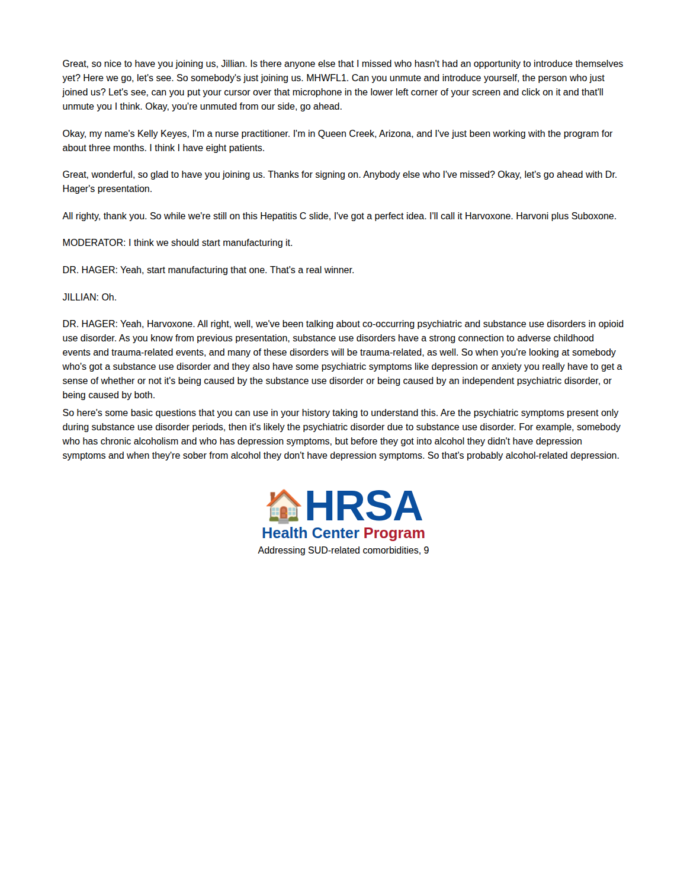Great, so nice to have you joining us, Jillian. Is there anyone else that I missed who hasn't had an opportunity to introduce themselves yet? Here we go, let's see. So somebody's just joining us. MHWFL1. Can you unmute and introduce yourself, the person who just joined us? Let's see, can you put your cursor over that microphone in the lower left corner of your screen and click on it and that'll unmute you I think. Okay, you're unmuted from our side, go ahead.
Okay, my name's Kelly Keyes, I'm a nurse practitioner. I'm in Queen Creek, Arizona, and I've just been working with the program for about three months. I think I have eight patients.
Great, wonderful, so glad to have you joining us. Thanks for signing on. Anybody else who I've missed? Okay, let's go ahead with Dr. Hager's presentation.
All righty, thank you. So while we're still on this Hepatitis C slide, I've got a perfect idea. I'll call it Harvoxone. Harvoni plus Suboxone.
MODERATOR: I think we should start manufacturing it.
DR. HAGER: Yeah, start manufacturing that one. That's a real winner.
JILLIAN: Oh.
DR. HAGER: Yeah, Harvoxone. All right, well, we've been talking about co-occurring psychiatric and substance use disorders in opioid use disorder. As you know from previous presentation, substance use disorders have a strong connection to adverse childhood events and trauma-related events, and many of these disorders will be trauma-related, as well. So when you're looking at somebody who's got a substance use disorder and they also have some psychiatric symptoms like depression or anxiety you really have to get a sense of whether or not it's being caused by the substance use disorder or being caused by an independent psychiatric disorder, or being caused by both.
So here's some basic questions that you can use in your history taking to understand this. Are the psychiatric symptoms present only during substance use disorder periods, then it's likely the psychiatric disorder due to substance use disorder. For example, somebody who has chronic alcoholism and who has depression symptoms, but before they got into alcohol they didn't have depression symptoms and when they're sober from alcohol they don't have depression symptoms. So that's probably alcohol-related depression.
🏠HRSA Health Center Program
Addressing SUD-related comorbidities, 9